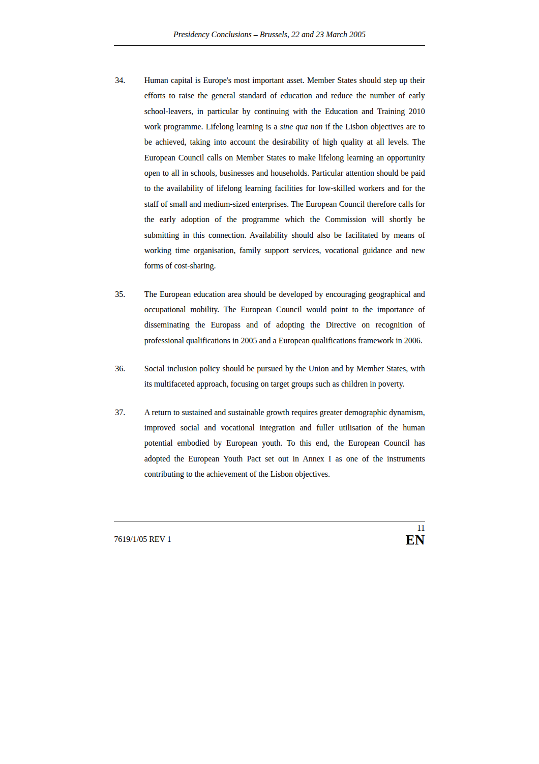Presidency Conclusions – Brussels, 22 and 23 March 2005
34. Human capital is Europe's most important asset. Member States should step up their efforts to raise the general standard of education and reduce the number of early school-leavers, in particular by continuing with the Education and Training 2010 work programme. Lifelong learning is a sine qua non if the Lisbon objectives are to be achieved, taking into account the desirability of high quality at all levels. The European Council calls on Member States to make lifelong learning an opportunity open to all in schools, businesses and households. Particular attention should be paid to the availability of lifelong learning facilities for low-skilled workers and for the staff of small and medium-sized enterprises. The European Council therefore calls for the early adoption of the programme which the Commission will shortly be submitting in this connection. Availability should also be facilitated by means of working time organisation, family support services, vocational guidance and new forms of cost-sharing.
35. The European education area should be developed by encouraging geographical and occupational mobility. The European Council would point to the importance of disseminating the Europass and of adopting the Directive on recognition of professional qualifications in 2005 and a European qualifications framework in 2006.
36. Social inclusion policy should be pursued by the Union and by Member States, with its multifaceted approach, focusing on target groups such as children in poverty.
37. A return to sustained and sustainable growth requires greater demographic dynamism, improved social and vocational integration and fuller utilisation of the human potential embodied by European youth. To this end, the European Council has adopted the European Youth Pact set out in Annex I as one of the instruments contributing to the achievement of the Lisbon objectives.
7619/1/05 REV 1
11 EN